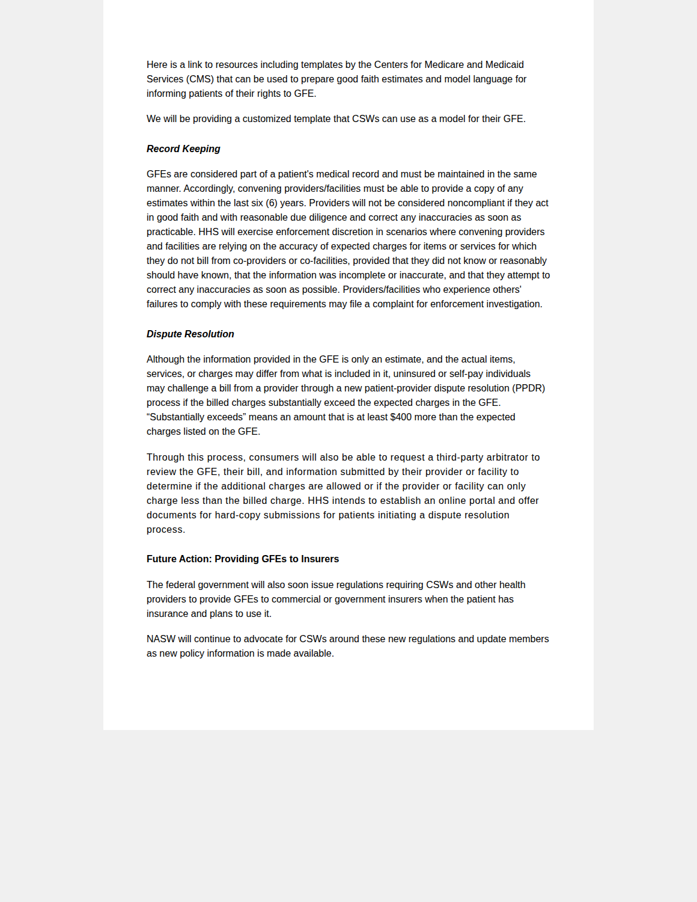Here is a link to resources including templates by the Centers for Medicare and Medicaid Services (CMS) that can be used to prepare good faith estimates and model language for informing patients of their rights to GFE.
We will be providing a customized template that CSWs can use as a model for their GFE.
Record Keeping
GFEs are considered part of a patient's medical record and must be maintained in the same manner. Accordingly, convening providers/facilities must be able to provide a copy of any estimates within the last six (6) years. Providers will not be considered noncompliant if they act in good faith and with reasonable due diligence and correct any inaccuracies as soon as practicable. HHS will exercise enforcement discretion in scenarios where convening providers and facilities are relying on the accuracy of expected charges for items or services for which they do not bill from co-providers or co-facilities, provided that they did not know or reasonably should have known, that the information was incomplete or inaccurate, and that they attempt to correct any inaccuracies as soon as possible. Providers/facilities who experience others' failures to comply with these requirements may file a complaint for enforcement investigation.
Dispute Resolution
Although the information provided in the GFE is only an estimate, and the actual items, services, or charges may differ from what is included in it, uninsured or self-pay individuals may challenge a bill from a provider through a new patient-provider dispute resolution (PPDR) process if the billed charges substantially exceed the expected charges in the GFE. “Substantially exceeds” means an amount that is at least $400 more than the expected charges listed on the GFE.
Through this process, consumers will also be able to request a third-party arbitrator to review the GFE, their bill, and information submitted by their provider or facility to determine if the additional charges are allowed or if the provider or facility can only charge less than the billed charge. HHS intends to establish an online portal and offer documents for hard-copy submissions for patients initiating a dispute resolution process.
Future Action: Providing GFEs to Insurers
The federal government will also soon issue regulations requiring CSWs and other health providers to provide GFEs to commercial or government insurers when the patient has insurance and plans to use it.
NASW will continue to advocate for CSWs around these new regulations and update members as new policy information is made available.